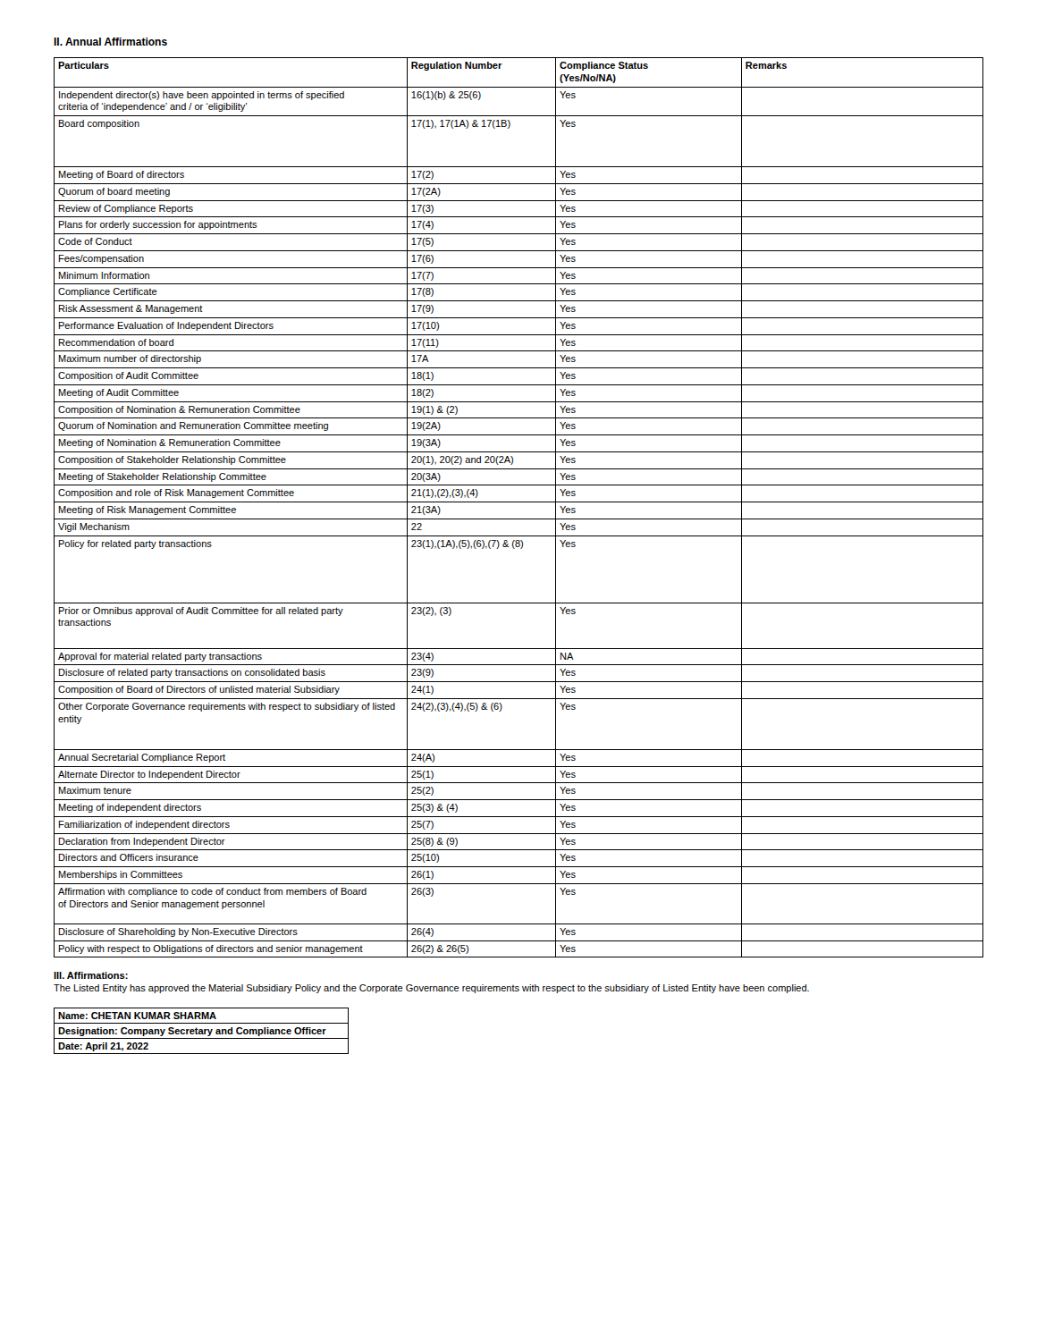II. Annual Affirmations
| Particulars | Regulation Number | Compliance Status (Yes/No/NA) | Remarks |
| --- | --- | --- | --- |
| Independent director(s) have been appointed in terms of specified criteria of ‘independence’ and / or ‘eligibility’ | 16(1)(b) & 25(6) | Yes | |
| Board composition | 17(1), 17(1A) & 17(1B) | Yes | |
| Meeting of Board of directors | 17(2) | Yes | |
| Quorum of board meeting | 17(2A) | Yes | |
| Review of Compliance Reports | 17(3) | Yes | |
| Plans for orderly succession for appointments | 17(4) | Yes | |
| Code of Conduct | 17(5) | Yes | |
| Fees/compensation | 17(6) | Yes | |
| Minimum Information | 17(7) | Yes | |
| Compliance Certificate | 17(8) | Yes | |
| Risk Assessment & Management | 17(9) | Yes | |
| Performance Evaluation of Independent Directors | 17(10) | Yes | |
| Recommendation of board | 17(11) | Yes | |
| Maximum number of directorship | 17A | Yes | |
| Composition of Audit Committee | 18(1) | Yes | |
| Meeting of Audit Committee | 18(2) | Yes | |
| Composition of Nomination & Remuneration Committee | 19(1) & (2) | Yes | |
| Quorum of Nomination and Remuneration Committee meeting | 19(2A) | Yes | |
| Meeting of Nomination & Remuneration Committee | 19(3A) | Yes | |
| Composition of Stakeholder Relationship Committee | 20(1), 20(2) and 20(2A) | Yes | |
| Meeting of Stakeholder Relationship Committee | 20(3A) | Yes | |
| Composition and role of Risk Management Committee | 21(1),(2),(3),(4) | Yes | |
| Meeting of Risk Management Committee | 21(3A) | Yes | |
| Vigil Mechanism | 22 | Yes | |
| Policy for related party transactions | 23(1),(1A),(5),(6),(7) & (8) | Yes | |
| Prior or Omnibus approval of Audit Committee for all related party transactions | 23(2), (3) | Yes | |
| Approval for material related party transactions | 23(4) | NA | |
| Disclosure of related party transactions on consolidated basis | 23(9) | Yes | |
| Composition of Board of Directors of unlisted material Subsidiary | 24(1) | Yes | |
| Other Corporate Governance requirements with respect to subsidiary of listed entity | 24(2),(3),(4),(5) & (6) | Yes | |
| Annual Secretarial Compliance Report | 24(A) | Yes | |
| Alternate Director to Independent Director | 25(1) | Yes | |
| Maximum tenure | 25(2) | Yes | |
| Meeting of independent directors | 25(3) & (4) | Yes | |
| Familiarization of independent directors | 25(7) | Yes | |
| Declaration from Independent Director | 25(8) & (9) | Yes | |
| Directors and Officers insurance | 25(10) | Yes | |
| Memberships in Committees | 26(1) | Yes | |
| Affirmation with compliance to code of conduct from members of Board of Directors and Senior management personnel | 26(3) | Yes | |
| Disclosure of Shareholding by Non-Executive Directors | 26(4) | Yes | |
| Policy with respect to Obligations of directors and senior management | 26(2) & 26(5) | Yes | |
III. Affirmations:
The Listed Entity has approved the Material Subsidiary Policy and the Corporate Governance requirements with respect to the subsidiary of Listed Entity have been complied.
| Name: CHETAN KUMAR SHARMA |
| Designation: Company Secretary and Compliance Officer |
| Date: April 21, 2022 |